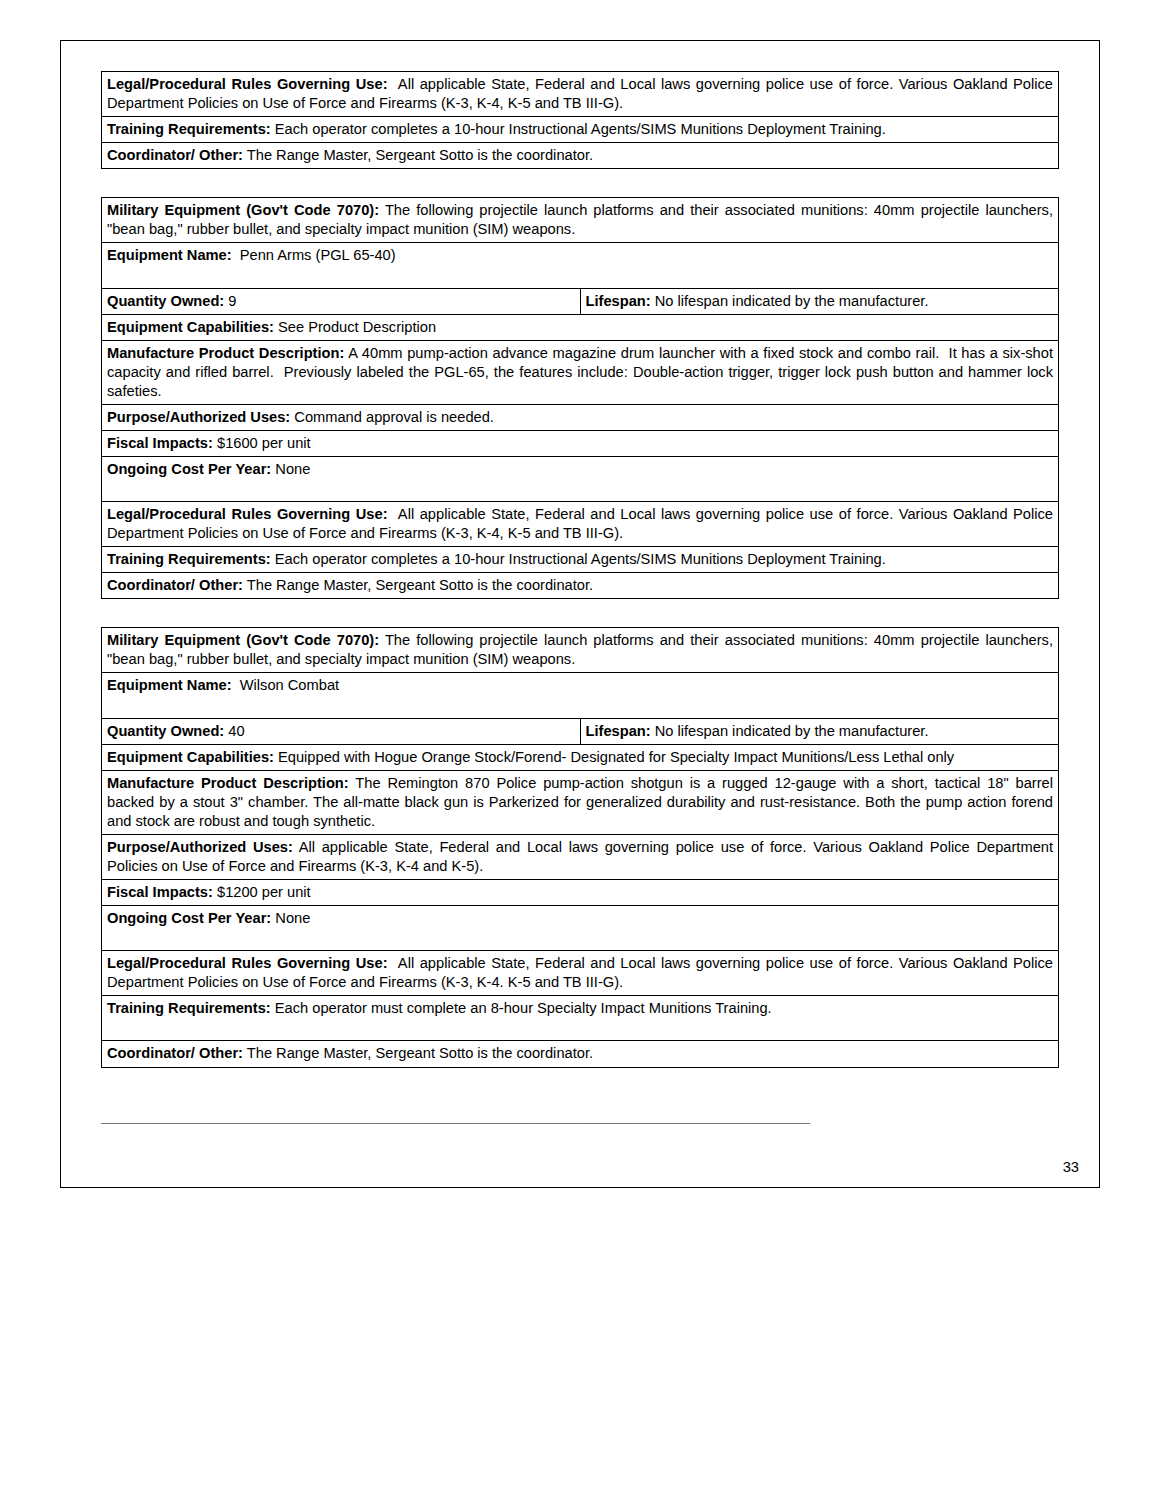| Legal/Procedural Rules Governing Use: All applicable State, Federal and Local laws governing police use of force. Various Oakland Police Department Policies on Use of Force and Firearms (K-3, K-4, K-5 and TB III-G). |
| Training Requirements: Each operator completes a 10-hour Instructional Agents/SIMS Munitions Deployment Training. |
| Coordinator/ Other: The Range Master, Sergeant Sotto is the coordinator. |
| Military Equipment (Gov't Code 7070): The following projectile launch platforms and their associated munitions: 40mm projectile launchers, "bean bag," rubber bullet, and specialty impact munition (SIM) weapons. |
| Equipment Name: Penn Arms (PGL 65-40) |
| Quantity Owned: 9 | Lifespan: No lifespan indicated by the manufacturer. |
| Equipment Capabilities: See Product Description |
| Manufacture Product Description: A 40mm pump-action advance magazine drum launcher with a fixed stock and combo rail. It has a six-shot capacity and rifled barrel. Previously labeled the PGL-65, the features include: Double-action trigger, trigger lock push button and hammer lock safeties. |
| Purpose/Authorized Uses: Command approval is needed. |
| Fiscal Impacts: $1600 per unit |
| Ongoing Cost Per Year: None |
| Legal/Procedural Rules Governing Use: All applicable State, Federal and Local laws governing police use of force. Various Oakland Police Department Policies on Use of Force and Firearms (K-3, K-4, K-5 and TB III-G). |
| Training Requirements: Each operator completes a 10-hour Instructional Agents/SIMS Munitions Deployment Training. |
| Coordinator/ Other: The Range Master, Sergeant Sotto is the coordinator. |
| Military Equipment (Gov't Code 7070): The following projectile launch platforms and their associated munitions: 40mm projectile launchers, "bean bag," rubber bullet, and specialty impact munition (SIM) weapons. |
| Equipment Name: Wilson Combat |
| Quantity Owned: 40 | Lifespan: No lifespan indicated by the manufacturer. |
| Equipment Capabilities: Equipped with Hogue Orange Stock/Forend- Designated for Specialty Impact Munitions/Less Lethal only |
| Manufacture Product Description: The Remington 870 Police pump-action shotgun is a rugged 12-gauge with a short, tactical 18" barrel backed by a stout 3" chamber. The all-matte black gun is Parkerized for generalized durability and rust-resistance. Both the pump action forend and stock are robust and tough synthetic. |
| Purpose/Authorized Uses: All applicable State, Federal and Local laws governing police use of force. Various Oakland Police Department Policies on Use of Force and Firearms (K-3, K-4 and K-5). |
| Fiscal Impacts: $1200 per unit |
| Ongoing Cost Per Year: None |
| Legal/Procedural Rules Governing Use: All applicable State, Federal and Local laws governing police use of force. Various Oakland Police Department Policies on Use of Force and Firearms (K-3, K-4. K-5 and TB III-G). |
| Training Requirements: Each operator must complete an 8-hour Specialty Impact Munitions Training. |
| Coordinator/ Other: The Range Master, Sergeant Sotto is the coordinator. |
_______________________________________________________________________________________
33